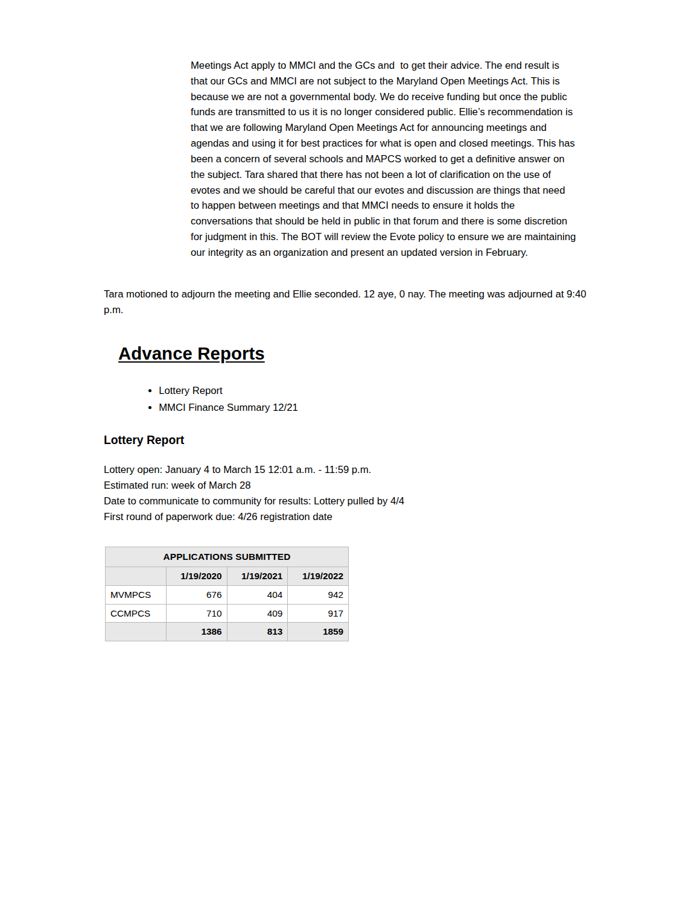Meetings Act apply to MMCI and the GCs and to get their advice. The end result is that our GCs and MMCI are not subject to the Maryland Open Meetings Act. This is because we are not a governmental body. We do receive funding but once the public funds are transmitted to us it is no longer considered public. Ellie’s recommendation is that we are following Maryland Open Meetings Act for announcing meetings and agendas and using it for best practices for what is open and closed meetings. This has been a concern of several schools and MAPCS worked to get a definitive answer on the subject. Tara shared that there has not been a lot of clarification on the use of evotes and we should be careful that our evotes and discussion are things that need to happen between meetings and that MMCI needs to ensure it holds the conversations that should be held in public in that forum and there is some discretion for judgment in this. The BOT will review the Evote policy to ensure we are maintaining our integrity as an organization and present an updated version in February.
Tara motioned to adjourn the meeting and Ellie seconded. 12 aye, 0 nay. The meeting was adjourned at 9:40 p.m.
Advance Reports
Lottery Report
MMCI Finance Summary 12/21
Lottery Report
Lottery open: January 4 to March 15 12:01 a.m. - 11:59 p.m.
Estimated run: week of March 28
Date to communicate to community for results: Lottery pulled by 4/4
First round of paperwork due: 4/26 registration date
APPLICATIONS SUBMITTED
| | 1/19/2020 | 1/19/2021 | 1/19/2022 |
| --- | --- | --- | --- |
| MVMPCS | 676 | 404 | 942 |
| CCMPCS | 710 | 409 | 917 |
| | 1386 | 813 | 1859 |